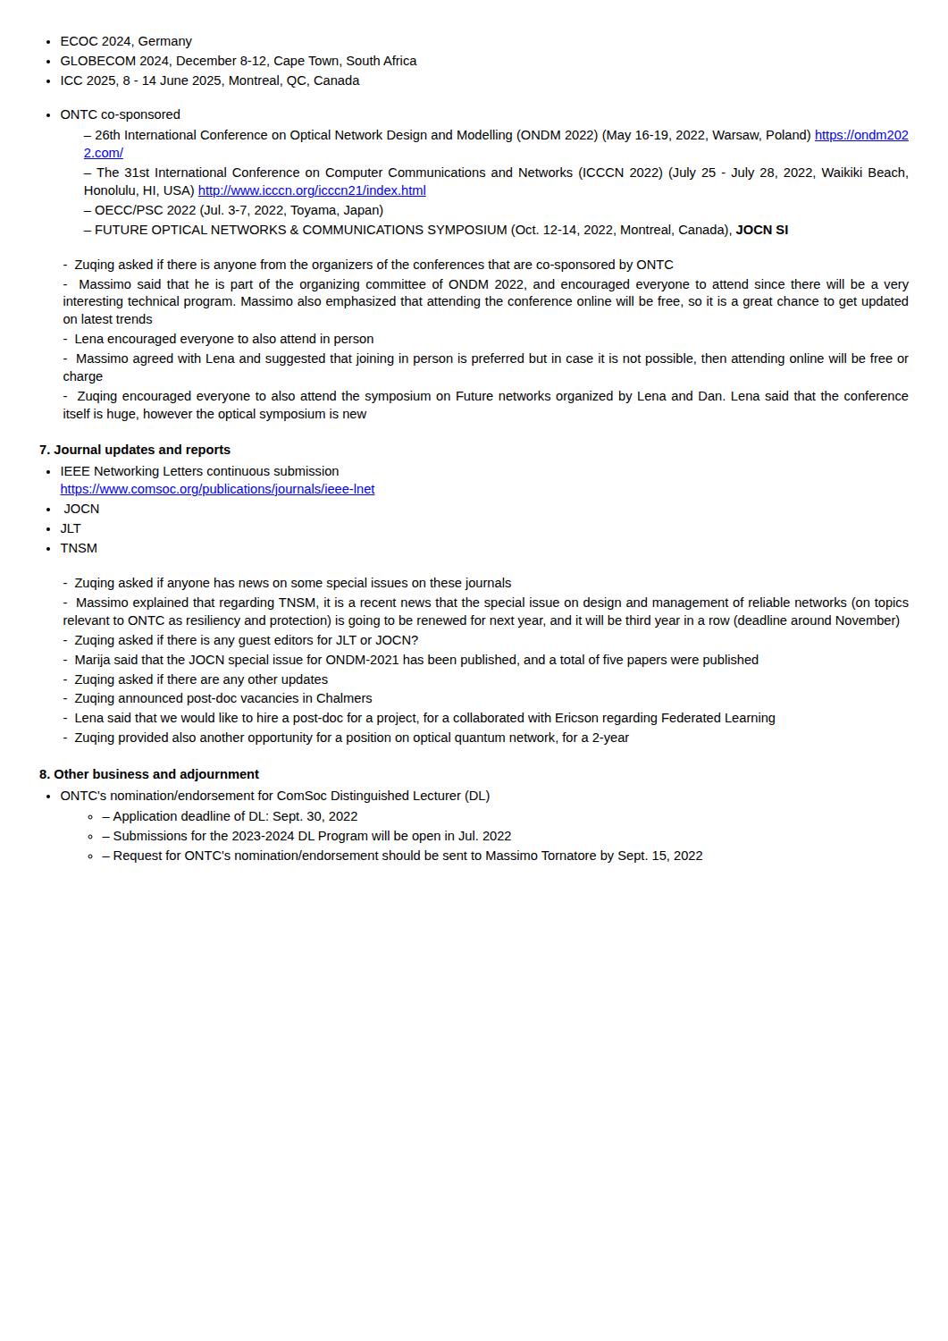ECOC 2024, Germany
GLOBECOM 2024, December 8-12, Cape Town, South Africa
ICC 2025, 8 - 14 June 2025, Montreal, QC, Canada
ONTC co-sponsored
26th International Conference on Optical Network Design and Modelling (ONDM 2022) (May 16-19, 2022, Warsaw, Poland) https://ondm2022.com/
The 31st International Conference on Computer Communications and Networks (ICCCN 2022) (July 25 - July 28, 2022, Waikiki Beach, Honolulu, HI, USA) http://www.icccn.org/icccn21/index.html
OECC/PSC 2022 (Jul. 3-7, 2022, Toyama, Japan)
FUTURE OPTICAL NETWORKS & COMMUNICATIONS SYMPOSIUM (Oct. 12-14, 2022, Montreal, Canada), JOCN SI
Zuqing asked if there is anyone from the organizers of the conferences that are co-sponsored by ONTC
Massimo said that he is part of the organizing committee of ONDM 2022, and encouraged everyone to attend since there will be a very interesting technical program. Massimo also emphasized that attending the conference online will be free, so it is a great chance to get updated on latest trends
Lena encouraged everyone to also attend in person
Massimo agreed with Lena and suggested that joining in person is preferred but in case it is not possible, then attending online will be free or charge
Zuqing encouraged everyone to also attend the symposium on Future networks organized by Lena and Dan. Lena said that the conference itself is huge, however the optical symposium is new
7. Journal updates and reports
IEEE Networking Letters continuous submission
https://www.comsoc.org/publications/journals/ieee-lnet
JOCN
JLT
TNSM
Zuqing asked if anyone has news on some special issues on these journals
Massimo explained that regarding TNSM, it is a recent news that the special issue on design and management of reliable networks (on topics relevant to ONTC as resiliency and protection) is going to be renewed for next year, and it will be third year in a row (deadline around November)
Zuqing asked if there is any guest editors for JLT or JOCN?
Marija said that the JOCN special issue for ONDM-2021 has been published, and a total of five papers were published
Zuqing asked if there are any other updates
Zuqing announced post-doc vacancies in Chalmers
Lena said that we would like to hire a post-doc for a project, for a collaborated with Ericson regarding Federated Learning
Zuqing provided also another opportunity for a position on optical quantum network, for a 2-year
8. Other business and adjournment
ONTC's nomination/endorsement for ComSoc Distinguished Lecturer (DL)
Application deadline of DL: Sept. 30, 2022
Submissions for the 2023-2024 DL Program will be open in Jul. 2022
Request for ONTC's nomination/endorsement should be sent to Massimo Tornatore by Sept. 15, 2022